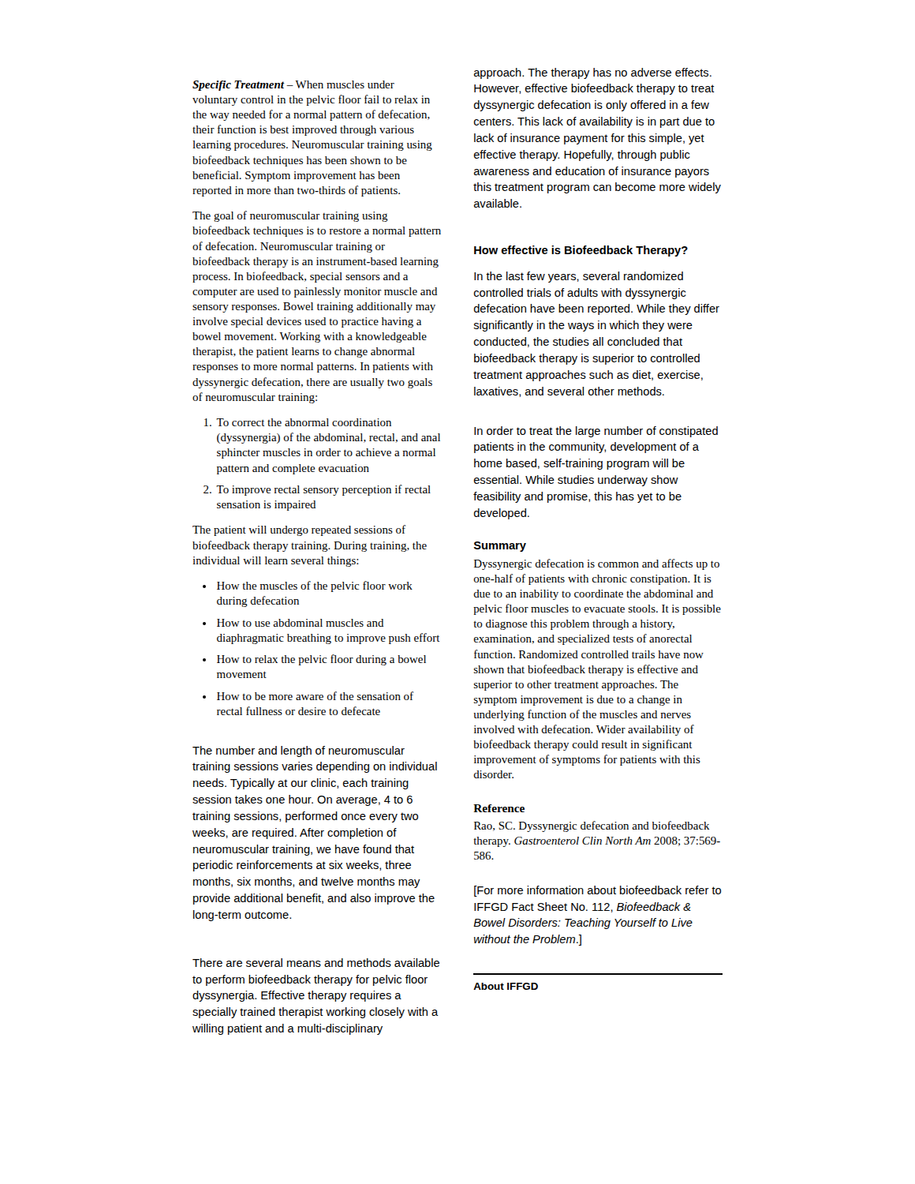Specific Treatment – When muscles under voluntary control in the pelvic floor fail to relax in the way needed for a normal pattern of defecation, their function is best improved through various learning procedures. Neuromuscular training using biofeedback techniques has been shown to be beneficial. Symptom improvement has been reported in more than two-thirds of patients.
The goal of neuromuscular training using biofeedback techniques is to restore a normal pattern of defecation. Neuromuscular training or biofeedback therapy is an instrument-based learning process. In biofeedback, special sensors and a computer are used to painlessly monitor muscle and sensory responses. Bowel training additionally may involve special devices used to practice having a bowel movement. Working with a knowledgeable therapist, the patient learns to change abnormal responses to more normal patterns. In patients with dyssynergic defecation, there are usually two goals of neuromuscular training:
To correct the abnormal coordination (dyssynergia) of the abdominal, rectal, and anal sphincter muscles in order to achieve a normal pattern and complete evacuation
To improve rectal sensory perception if rectal sensation is impaired
The patient will undergo repeated sessions of biofeedback therapy training. During training, the individual will learn several things:
How the muscles of the pelvic floor work during defecation
How to use abdominal muscles and diaphragmatic breathing to improve push effort
How to relax the pelvic floor during a bowel movement
How to be more aware of the sensation of rectal fullness or desire to defecate
The number and length of neuromuscular training sessions varies depending on individual needs. Typically at our clinic, each training session takes one hour. On average, 4 to 6 training sessions, performed once every two weeks, are required. After completion of neuromuscular training, we have found that periodic reinforcements at six weeks, three months, six months, and twelve months may provide additional benefit, and also improve the long-term outcome.
There are several means and methods available to perform biofeedback therapy for pelvic floor dyssynergia. Effective therapy requires a specially trained therapist working closely with a willing patient and a multi-disciplinary
approach. The therapy has no adverse effects. However, effective biofeedback therapy to treat dyssynergic defecation is only offered in a few centers. This lack of availability is in part due to lack of insurance payment for this simple, yet effective therapy. Hopefully, through public awareness and education of insurance payors this treatment program can become more widely available.
How effective is Biofeedback Therapy?
In the last few years, several randomized controlled trials of adults with dyssynergic defecation have been reported. While they differ significantly in the ways in which they were conducted, the studies all concluded that biofeedback therapy is superior to controlled treatment approaches such as diet, exercise, laxatives, and several other methods.
In order to treat the large number of constipated patients in the community, development of a home based, self-training program will be essential. While studies underway show feasibility and promise, this has yet to be developed.
Summary
Dyssynergic defecation is common and affects up to one-half of patients with chronic constipation. It is due to an inability to coordinate the abdominal and pelvic floor muscles to evacuate stools. It is possible to diagnose this problem through a history, examination, and specialized tests of anorectal function. Randomized controlled trails have now shown that biofeedback therapy is effective and superior to other treatment approaches. The symptom improvement is due to a change in underlying function of the muscles and nerves involved with defecation. Wider availability of biofeedback therapy could result in significant improvement of symptoms for patients with this disorder.
Reference
Rao, SC. Dyssynergic defecation and biofeedback therapy. Gastroenterol Clin North Am 2008; 37:569-586.
[For more information about biofeedback refer to IFFGD Fact Sheet No. 112, Biofeedback & Bowel Disorders: Teaching Yourself to Live without the Problem.]
About IFFGD